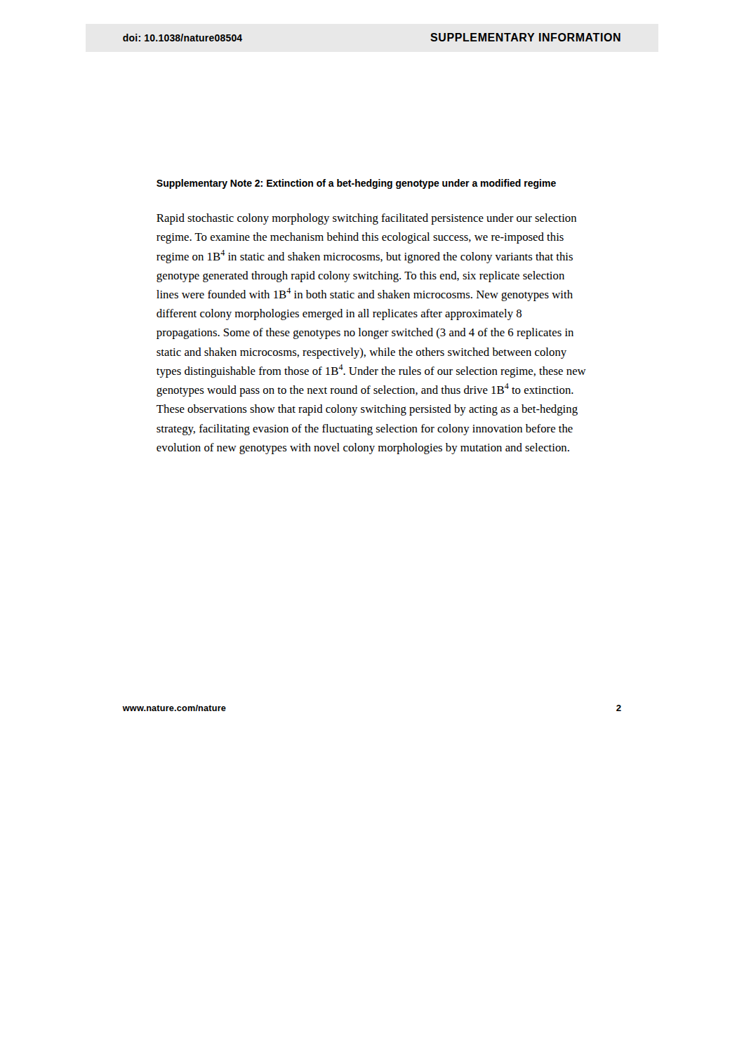doi: 10.1038/nature08504
SUPPLEMENTARY INFORMATION
Supplementary Note 2: Extinction of a bet-hedging genotype under a modified regime
Rapid stochastic colony morphology switching facilitated persistence under our selection regime. To examine the mechanism behind this ecological success, we re-imposed this regime on 1B4 in static and shaken microcosms, but ignored the colony variants that this genotype generated through rapid colony switching. To this end, six replicate selection lines were founded with 1B4 in both static and shaken microcosms. New genotypes with different colony morphologies emerged in all replicates after approximately 8 propagations. Some of these genotypes no longer switched (3 and 4 of the 6 replicates in static and shaken microcosms, respectively), while the others switched between colony types distinguishable from those of 1B4. Under the rules of our selection regime, these new genotypes would pass on to the next round of selection, and thus drive 1B4 to extinction. These observations show that rapid colony switching persisted by acting as a bet-hedging strategy, facilitating evasion of the fluctuating selection for colony innovation before the evolution of new genotypes with novel colony morphologies by mutation and selection.
www.nature.com/nature
2